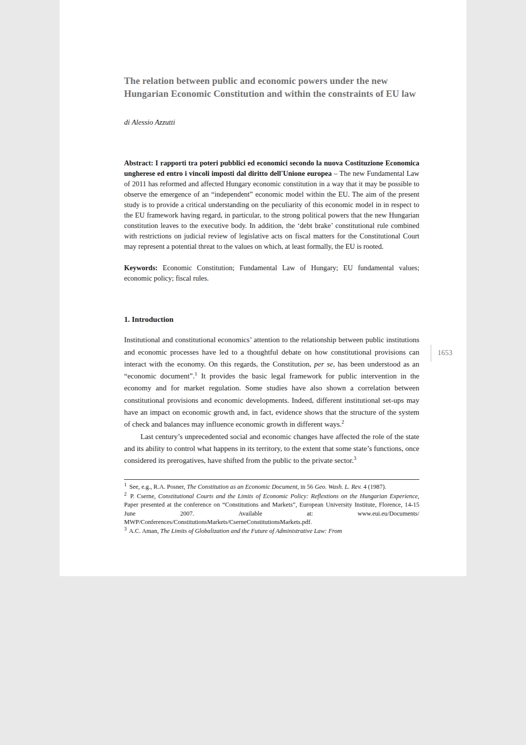The relation between public and economic powers under the new Hungarian Economic Constitution and within the constraints of EU law
di Alessio Azzutti
Abstract: I rapporti tra poteri pubblici ed economici secondo la nuova Costituzione Economica ungherese ed entro i vincoli imposti dal diritto dell'Unione europea – The new Fundamental Law of 2011 has reformed and affected Hungary economic constitution in a way that it may be possible to observe the emergence of an “independent” economic model within the EU. The aim of the present study is to provide a critical understanding on the peculiarity of this economic model in in respect to the EU framework having regard, in particular, to the strong political powers that the new Hungarian constitution leaves to the executive body. In addition, the ‘debt brake’ constitutional rule combined with restrictions on judicial review of legislative acts on fiscal matters for the Constitutional Court may represent a potential threat to the values on which, at least formally, the EU is rooted.
Keywords: Economic Constitution; Fundamental Law of Hungary; EU fundamental values; economic policy; fiscal rules.
1653
1. Introduction
Institutional and constitutional economics’ attention to the relationship between public institutions and economic processes have led to a thoughtful debate on how constitutional provisions can interact with the economy. On this regards, the Constitution, per se, has been understood as an “economic document”.1 It provides the basic legal framework for public intervention in the economy and for market regulation. Some studies have also shown a correlation between constitutional provisions and economic developments. Indeed, different institutional set-ups may have an impact on economic growth and, in fact, evidence shows that the structure of the system of check and balances may influence economic growth in different ways.2
Last century’s unprecedented social and economic changes have affected the role of the state and its ability to control what happens in its territory, to the extent that some state’s functions, once considered its prerogatives, have shifted from the public to the private sector.3
1 See, e.g., R.A. Posner, The Constitution as an Economic Document, in 56 Geo. Wash. L. Rev. 4 (1987).
2 P. Cserne, Constitutional Courts and the Limits of Economic Policy: Reflextions on the Hungarian Experience, Paper presented at the conference on “Constitutions and Markets”, European University Institute, Florence, 14-15 June 2007. Available at: www.eui.eu/Documents/ MWP/Conferences/ConstitutionsMarkets/CserneConstitutionsMarkets.pdf.
3 A.C. Aman, The Limits of Globalization and the Future of Administrative Law: From